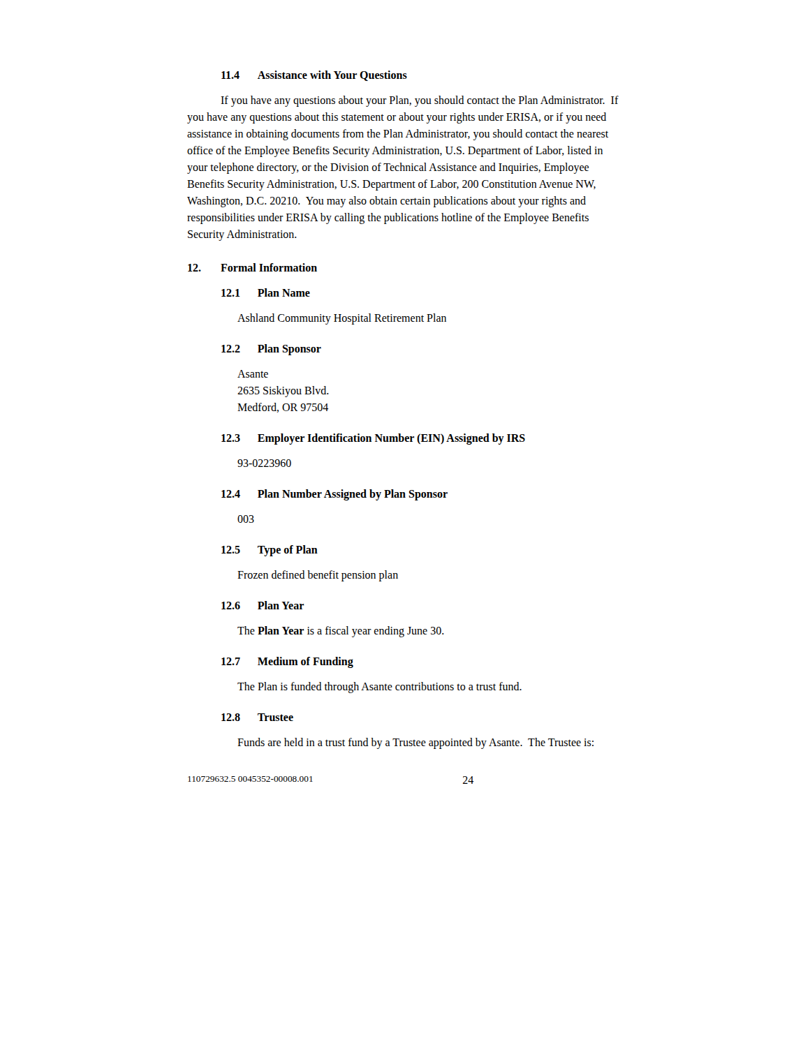11.4 Assistance with Your Questions
If you have any questions about your Plan, you should contact the Plan Administrator. If you have any questions about this statement or about your rights under ERISA, or if you need assistance in obtaining documents from the Plan Administrator, you should contact the nearest office of the Employee Benefits Security Administration, U.S. Department of Labor, listed in your telephone directory, or the Division of Technical Assistance and Inquiries, Employee Benefits Security Administration, U.S. Department of Labor, 200 Constitution Avenue NW, Washington, D.C. 20210. You may also obtain certain publications about your rights and responsibilities under ERISA by calling the publications hotline of the Employee Benefits Security Administration.
12. Formal Information
12.1 Plan Name
Ashland Community Hospital Retirement Plan
12.2 Plan Sponsor
Asante
2635 Siskiyou Blvd.
Medford, OR 97504
12.3 Employer Identification Number (EIN) Assigned by IRS
93-0223960
12.4 Plan Number Assigned by Plan Sponsor
003
12.5 Type of Plan
Frozen defined benefit pension plan
12.6 Plan Year
The Plan Year is a fiscal year ending June 30.
12.7 Medium of Funding
The Plan is funded through Asante contributions to a trust fund.
12.8 Trustee
Funds are held in a trust fund by a Trustee appointed by Asante. The Trustee is:
110729632.5 0045352-00008.001
24